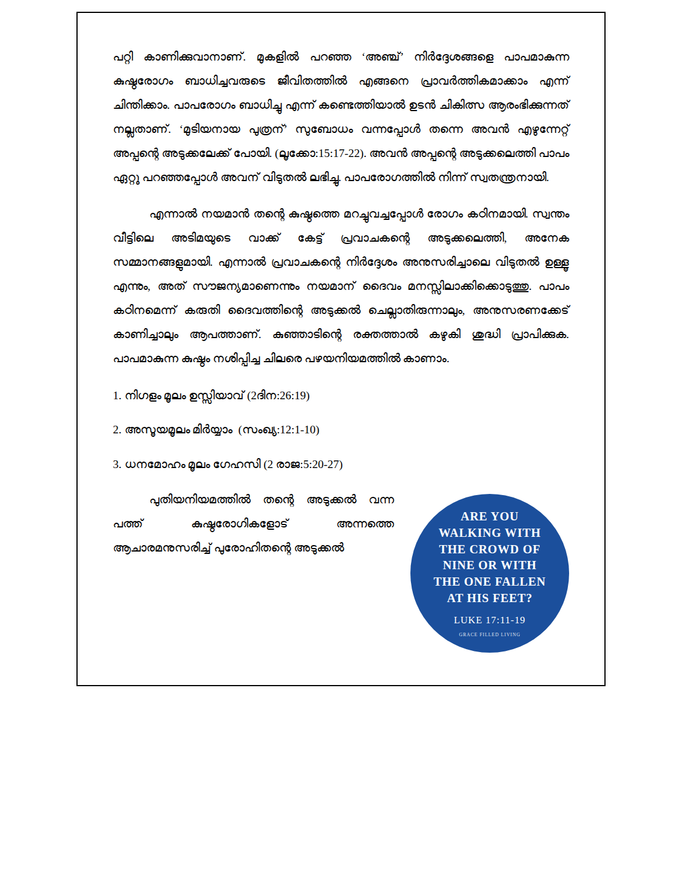പറ്റി കാണിക്കുവാനാണ്. മുകളിൽ പറഞ്ഞ ‘അഞ്ച്’ നിർദ്ദേശങ്ങളെ പാപമാകുന്ന കുഷ്ഠരോഗം ബാധിച്ചവരുടെ ജീവിതത്തിൽ എങ്ങനെ പ്രാവർത്തികമാക്കാം എന്ന് ചിന്തിക്കാം. പാപരോഗം ബാധിച്ചു എന്ന് കണ്ടെത്തിയാൽ ഉടൻ ചികിത്സ ആരംഭിക്കുന്നത് നല്ലതാണ്. ‘മുടിയനായ പുത്രന്’ സുബോധം വന്നപ്പോൾ തന്നെ അവൻ എഴുന്നേറ്റ് അപ്പന്റെ അടുക്കലേക്ക് പോയി. (ലൂക്കോ:15:17-22). അവൻ അപ്പന്റെ അടുക്കലെത്തി പാപം ഏറ്റു പറഞ്ഞപ്പോൾ അവന് വിടുതൽ ലഭിച്ചു. പാപരോഗത്തിൽ നിന്ന് സ്വതന്ത്രനായി.
എന്നാൽ നയമാൻ തന്റെ കുഷ്ഠത്തെ മറച്ചുവച്ചപ്പോൾ രോഗം കഠിനമായി. സ്വന്തം വീട്ടിലെ അടിമയുടെ വാക്ക് കേട്ട് പ്രവാചകന്റെ അടുക്കലെത്തി, അനേക സമ്മാനങ്ങളുമായി. എന്നാൽ പ്രവാചകന്റെ നിർദ്ദേശം അനുസരിച്ചാലെ വിടുതൽ ഉള്ളൂ എന്നും, അത് സൗജന്യമാണെന്നും നയമാന് ദൈവം മനസ്സിലാക്കിക്കൊടുത്തു. പാപം കഠിനമെന്ന് കരുതി ദൈവത്തിന്റെ അടുക്കൽ ചെല്ലാതിരുന്നാലും, അനുസരണക്കേട് കാണിച്ചാലും ആപത്താണ്. കുഞ്ഞാടിന്റെ രക്തത്താൽ കഴുകി ശുദ്ധി പ്രാപിക്കുക. പാപമാകുന്ന കുഷ്ഠം നശിപ്പിച്ച ചിലരെ പഴയനിയമത്തിൽ കാണാം.
1. നിഗളം മൂലം ഉസ്സിയാവ് (2ദിന:26:19)
2. അസൂയമൂലം മിർയ്യാം (സംഖ്യ:12:1-10)
3. ധനമോഹം മൂലം ഗേഹസി (2 രാജ:5:20-27)
Are you
walking with
the crowd of
nine or with
the one fallen
at His feet?
Luke 17:11-19
Grace Filled Living
പുതിയനിയമത്തിൽ തന്റെ അടുക്കൽ വന്ന പത്ത് കുഷ്ഠരോഗികളോട് അന്നത്തെ ആചാരമനുസരിച്ച് പുരോഹിതന്റെ അടുക്കൽ